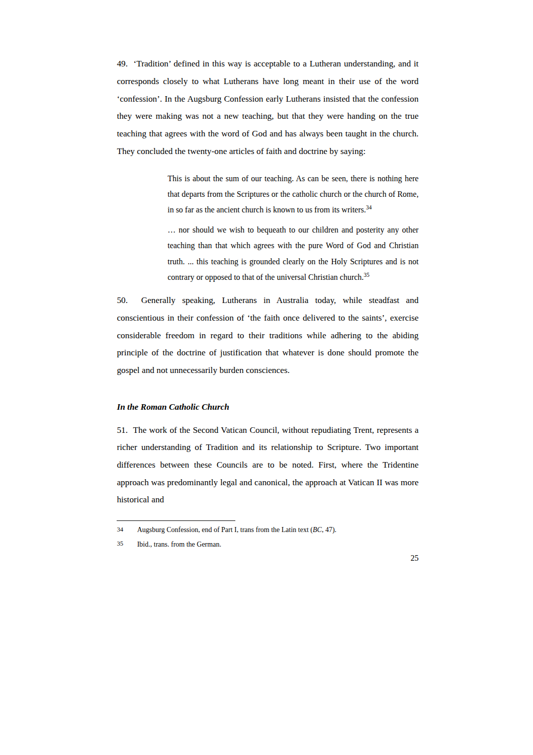49. ‘Tradition’ defined in this way is acceptable to a Lutheran understanding, and it corresponds closely to what Lutherans have long meant in their use of the word ‘confession’. In the Augsburg Confession early Lutherans insisted that the confession they were making was not a new teaching, but that they were handing on the true teaching that agrees with the word of God and has always been taught in the church. They concluded the twenty-one articles of faith and doctrine by saying:
This is about the sum of our teaching. As can be seen, there is nothing here that departs from the Scriptures or the catholic church or the church of Rome, in so far as the ancient church is known to us from its writers.34
… nor should we wish to bequeath to our children and posterity any other teaching than that which agrees with the pure Word of God and Christian truth. ... this teaching is grounded clearly on the Holy Scriptures and is not contrary or opposed to that of the universal Christian church.35
50. Generally speaking, Lutherans in Australia today, while steadfast and conscientious in their confession of ‘the faith once delivered to the saints’, exercise considerable freedom in regard to their traditions while adhering to the abiding principle of the doctrine of justification that whatever is done should promote the gospel and not unnecessarily burden consciences.
In the Roman Catholic Church
51. The work of the Second Vatican Council, without repudiating Trent, represents a richer understanding of Tradition and its relationship to Scripture. Two important differences between these Councils are to be noted. First, where the Tridentine approach was predominantly legal and canonical, the approach at Vatican II was more historical and
34
Augsburg Confession, end of Part I, trans from the Latin text (BC, 47).
35
Ibid., trans. from the German.
25